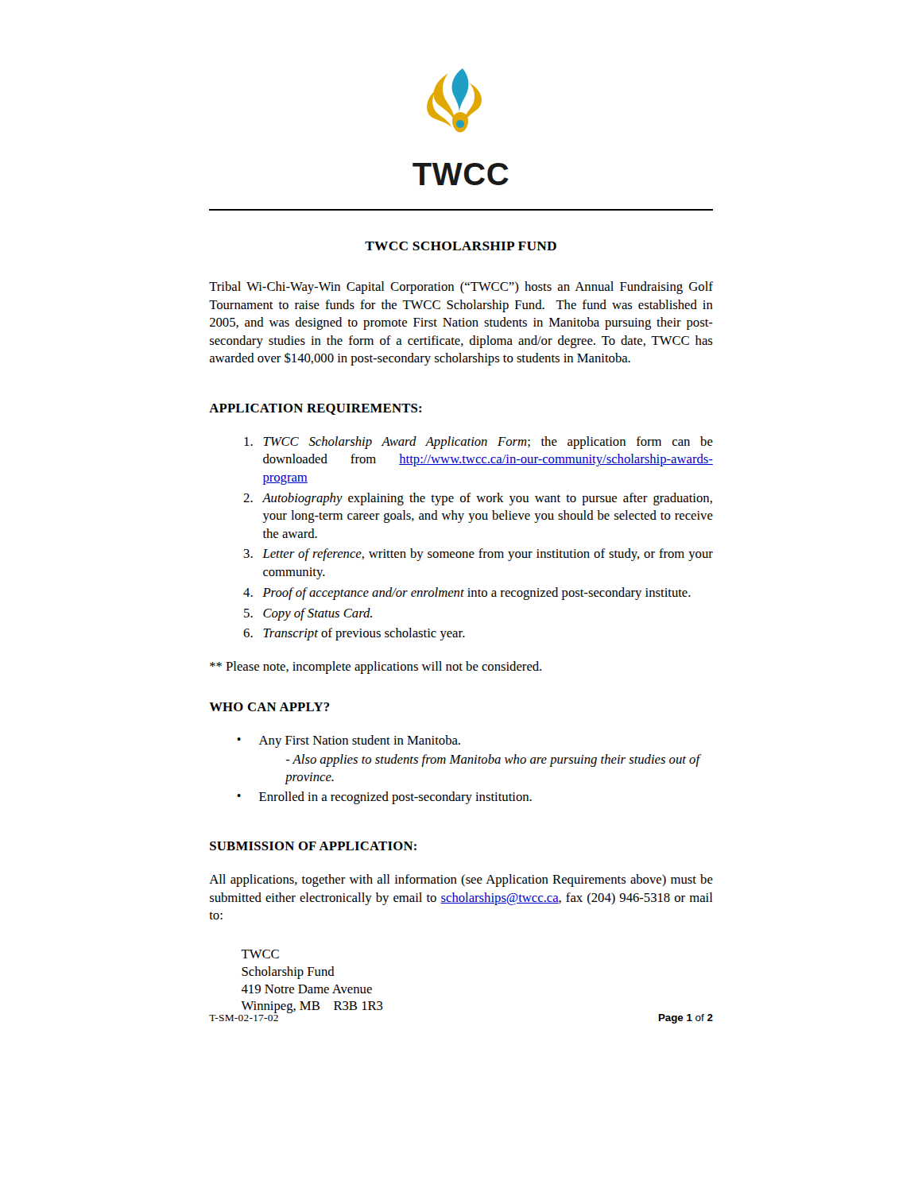TWCC
TWCC SCHOLARSHIP FUND
Tribal Wi-Chi-Way-Win Capital Corporation (“TWCC”) hosts an Annual Fundraising Golf Tournament to raise funds for the TWCC Scholarship Fund. The fund was established in 2005, and was designed to promote First Nation students in Manitoba pursuing their post-secondary studies in the form of a certificate, diploma and/or degree. To date, TWCC has awarded over $140,000 in post-secondary scholarships to students in Manitoba.
APPLICATION REQUIREMENTS:
TWCC Scholarship Award Application Form; the application form can be downloaded from http://www.twcc.ca/in-our-community/scholarship-awards-program
Autobiography explaining the type of work you want to pursue after graduation, your long-term career goals, and why you believe you should be selected to receive the award.
Letter of reference, written by someone from your institution of study, or from your community.
Proof of acceptance and/or enrolment into a recognized post-secondary institute.
Copy of Status Card.
Transcript of previous scholastic year.
** Please note, incomplete applications will not be considered.
WHO CAN APPLY?
Any First Nation student in Manitoba. - Also applies to students from Manitoba who are pursuing their studies out of province.
Enrolled in a recognized post-secondary institution.
SUBMISSION OF APPLICATION:
All applications, together with all information (see Application Requirements above) must be submitted either electronically by email to scholarships@twcc.ca, fax (204) 946-5318 or mail to:
TWCC Scholarship Fund 419 Notre Dame Avenue Winnipeg, MB R3B 1R3
T-SM-02-17-02
Page 1 of 2